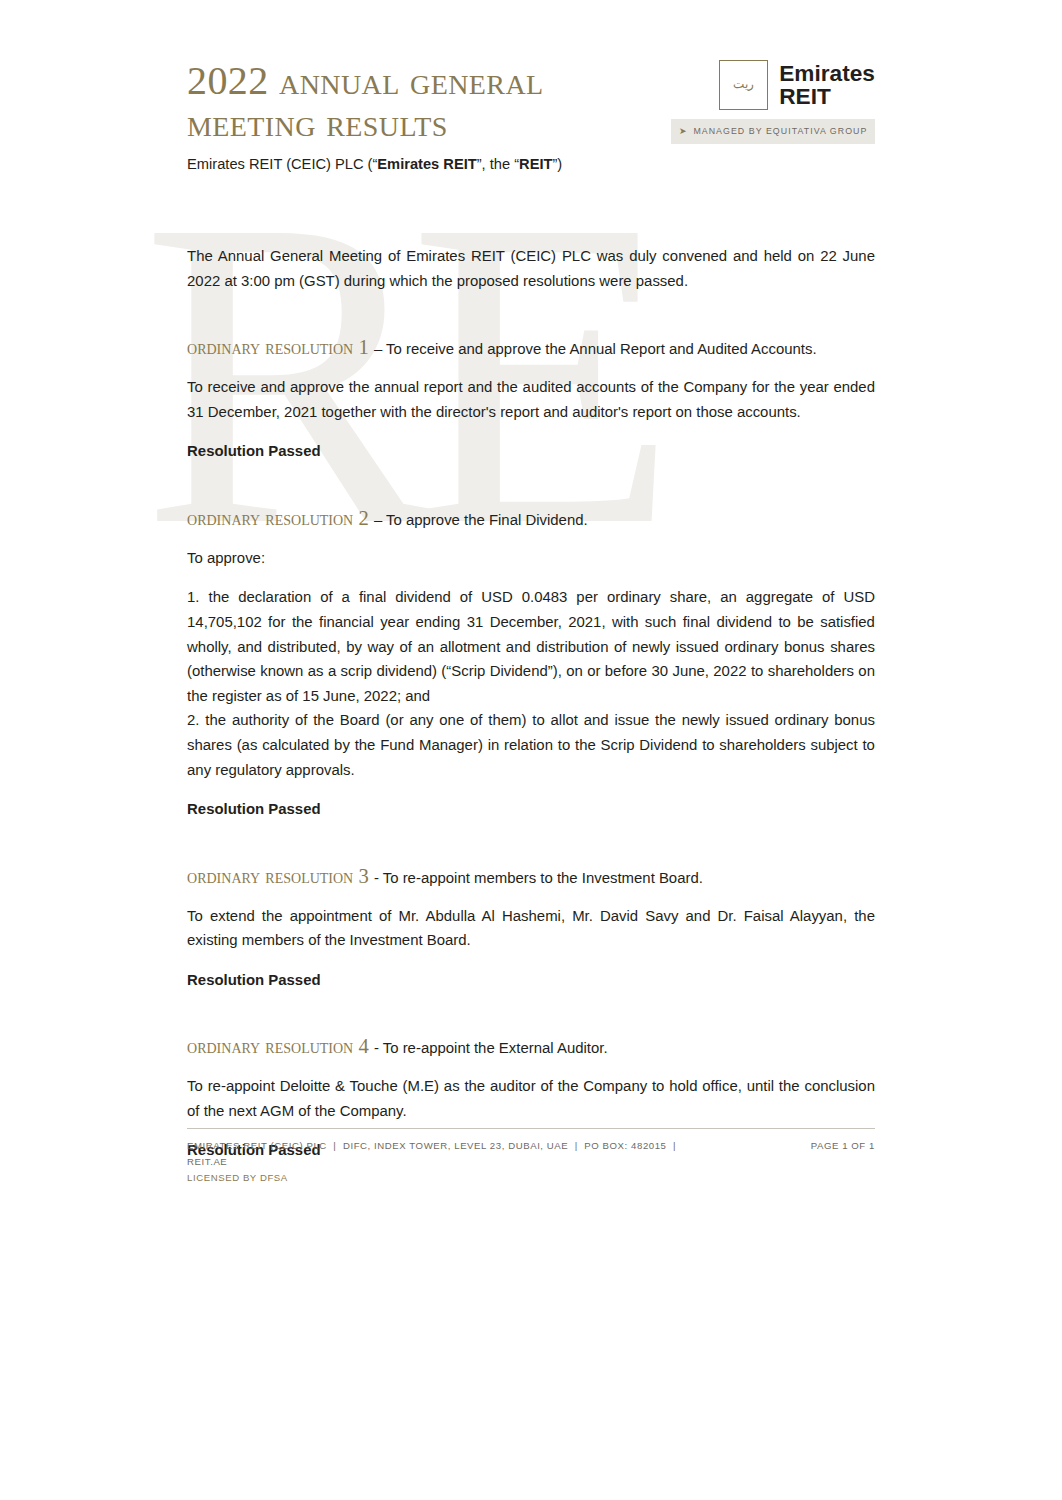RE
2022 Annual General Meeting Results
Emirates REIT (CEIC) PLC (“Emirates REIT”, the “REIT”)
‫ريت‬
Emirates REIT
➤Managed by Equitativa Group
The Annual General Meeting of Emirates REIT (CEIC) PLC was duly convened and held on 22 June 2022 at 3:00 pm (GST) during which the proposed resolutions were passed.
Ordinary Resolution 1 – To receive and approve the Annual Report and Audited Accounts.
To receive and approve the annual report and the audited accounts of the Company for the year ended 31 December, 2021 together with the director's report and auditor's report on those accounts.
Resolution Passed
Ordinary Resolution 2 – To approve the Final Dividend.
To approve:
1. the declaration of a final dividend of USD 0.0483 per ordinary share, an aggregate of USD 14,705,102 for the financial year ending 31 December, 2021, with such final dividend to be satisfied wholly, and distributed, by way of an allotment and distribution of newly issued ordinary bonus shares (otherwise known as a scrip dividend) (“Scrip Dividend”), on or before 30 June, 2022 to shareholders on the register as of 15 June, 2022; and
2. the authority of the Board (or any one of them) to allot and issue the newly issued ordinary bonus shares (as calculated by the Fund Manager) in relation to the Scrip Dividend to shareholders subject to any regulatory approvals.
Resolution Passed
Ordinary Resolution 3 - To re-appoint members to the Investment Board.
To extend the appointment of Mr. Abdulla Al Hashemi, Mr. David Savy and Dr. Faisal Alayyan, the existing members of the Investment Board.
Resolution Passed
Ordinary Resolution 4 - To re-appoint the External Auditor.
To re-appoint Deloitte & Touche (M.E) as the auditor of the Company to hold office, until the conclusion of the next AGM of the Company.
Resolution Passed
Emirates REIT (CEIC) PLC | DIFC, Index Tower, Level 23, Dubai, UAE | PO Box: 482015 | REIT.AE
Licensed by DFSA
Page 1 of 1